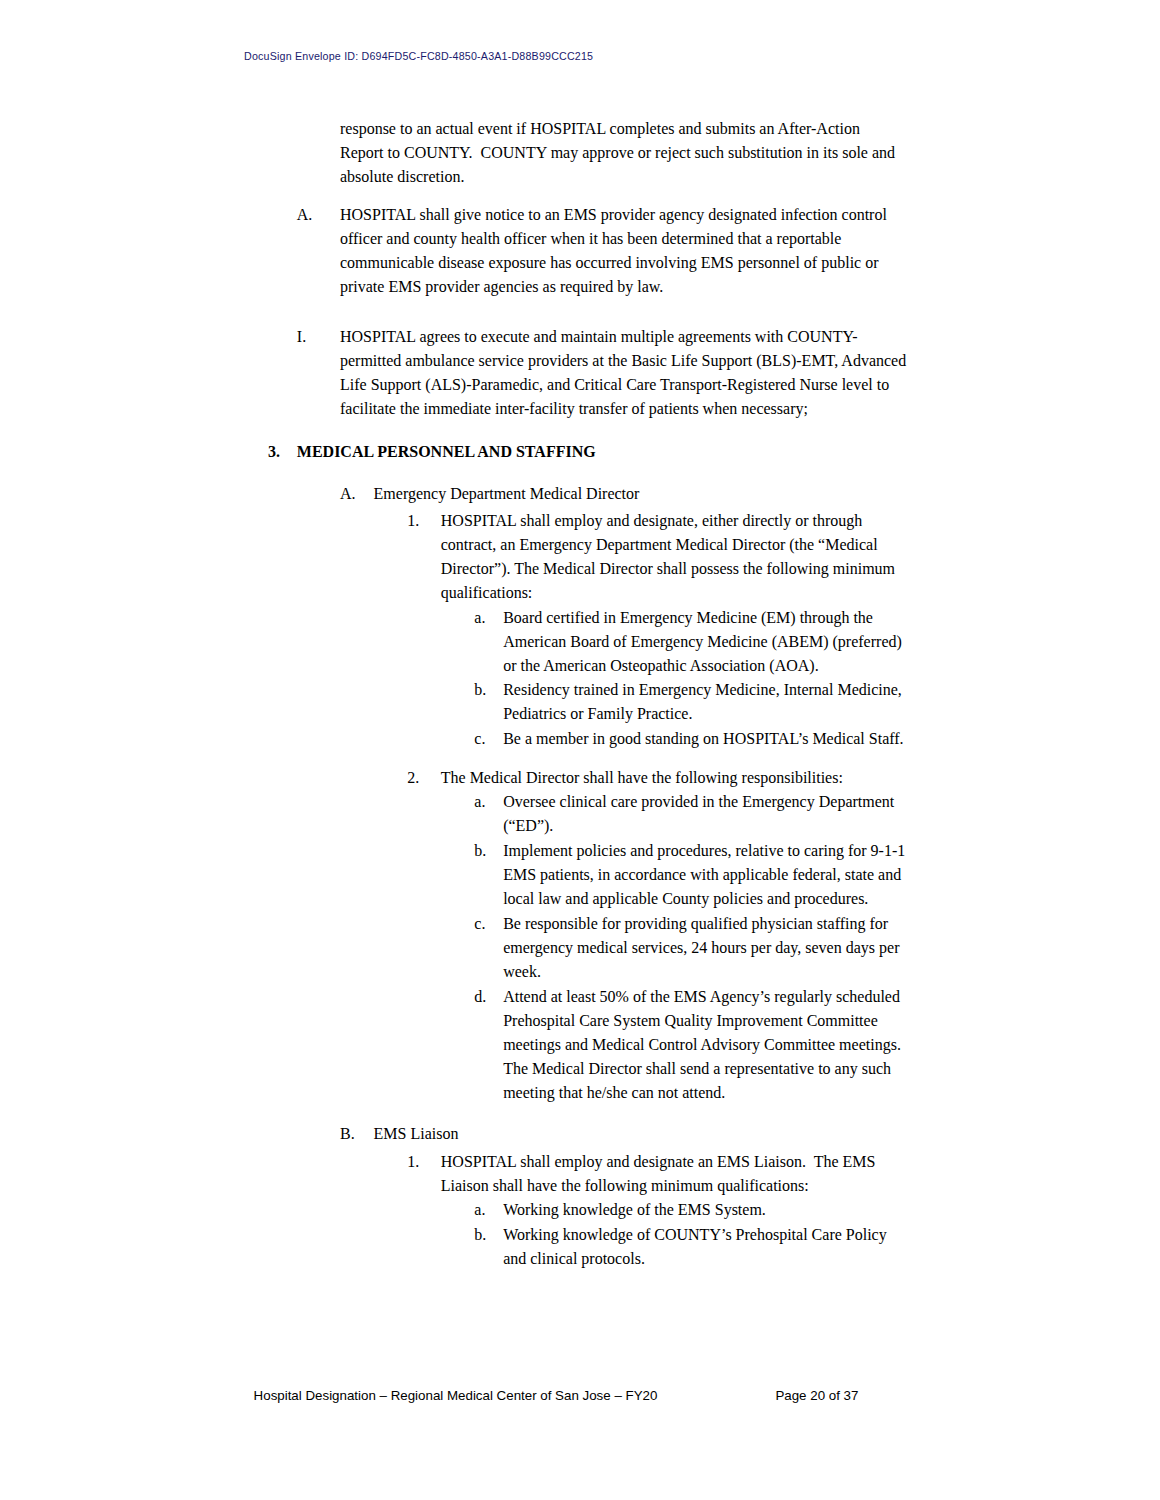DocuSign Envelope ID: D694FD5C-FC8D-4850-A3A1-D88B99CCC215
response to an actual event if HOSPITAL completes and submits an After-Action Report to COUNTY. COUNTY may approve or reject such substitution in its sole and absolute discretion.
A. HOSPITAL shall give notice to an EMS provider agency designated infection control officer and county health officer when it has been determined that a reportable communicable disease exposure has occurred involving EMS personnel of public or private EMS provider agencies as required by law.
I. HOSPITAL agrees to execute and maintain multiple agreements with COUNTY-permitted ambulance service providers at the Basic Life Support (BLS)-EMT, Advanced Life Support (ALS)-Paramedic, and Critical Care Transport-Registered Nurse level to facilitate the immediate inter-facility transfer of patients when necessary;
3. MEDICAL PERSONNEL AND STAFFING
A. Emergency Department Medical Director
1. HOSPITAL shall employ and designate, either directly or through contract, an Emergency Department Medical Director (the “Medical Director”). The Medical Director shall possess the following minimum qualifications:
a. Board certified in Emergency Medicine (EM) through the American Board of Emergency Medicine (ABEM) (preferred) or the American Osteopathic Association (AOA).
b. Residency trained in Emergency Medicine, Internal Medicine, Pediatrics or Family Practice.
c. Be a member in good standing on HOSPITAL’s Medical Staff.
2. The Medical Director shall have the following responsibilities:
a. Oversee clinical care provided in the Emergency Department (“ED”).
b. Implement policies and procedures, relative to caring for 9-1-1 EMS patients, in accordance with applicable federal, state and local law and applicable County policies and procedures.
c. Be responsible for providing qualified physician staffing for emergency medical services, 24 hours per day, seven days per week.
d. Attend at least 50% of the EMS Agency’s regularly scheduled Prehospital Care System Quality Improvement Committee meetings and Medical Control Advisory Committee meetings. The Medical Director shall send a representative to any such meeting that he/she can not attend.
B. EMS Liaison
1. HOSPITAL shall employ and designate an EMS Liaison. The EMS Liaison shall have the following minimum qualifications:
a. Working knowledge of the EMS System.
b. Working knowledge of COUNTY’s Prehospital Care Policy and clinical protocols.
Hospital Designation – Regional Medical Center of San Jose – FY20
Page 20 of 37